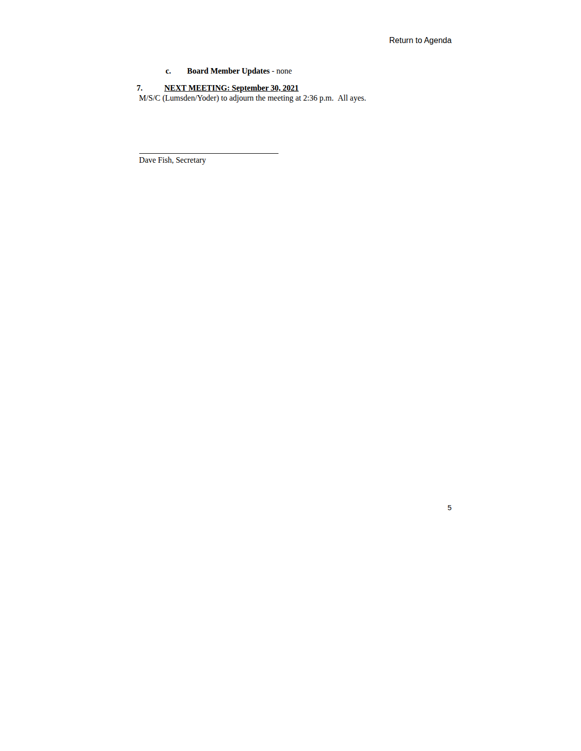Return to Agenda
c. Board Member Updates - none
7. NEXT MEETING: September 30, 2021
M/S/C (Lumsden/Yoder) to adjourn the meeting at 2:36 p.m. All ayes.
Dave Fish, Secretary
5